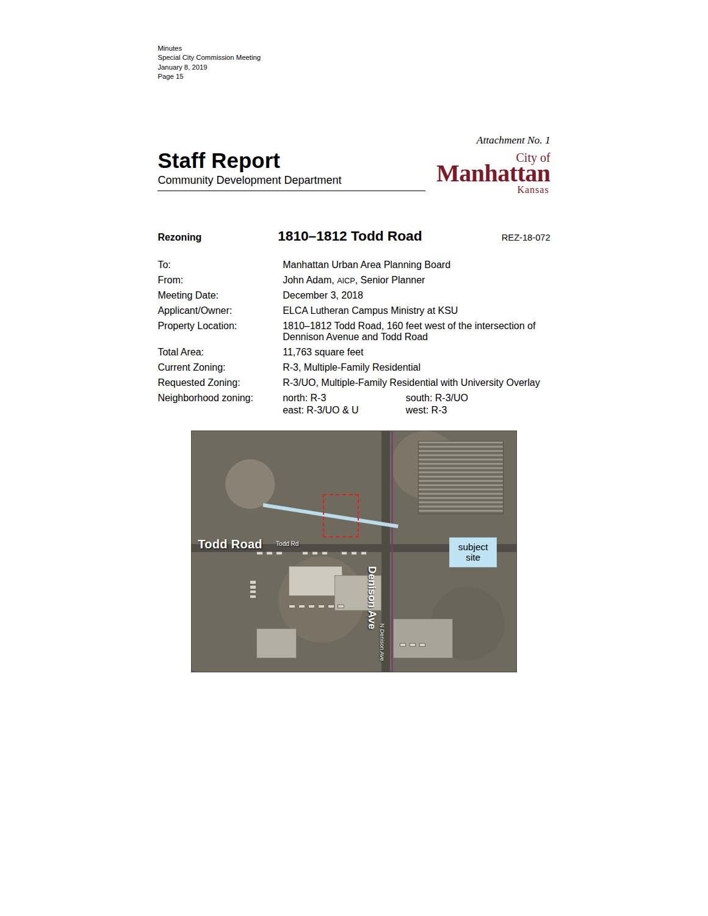Minutes
Special City Commission Meeting
January 8, 2019
Page 15
Attachment No. 1
Staff Report
Community Development Department
City of
Manhattan
Kansas
Rezoning
1810–1812 Todd Road
REZ-18-072
| To: | Manhattan Urban Area Planning Board |
| From: | John Adam, AICP , Senior Planner |
| Meeting Date: | December 3, 2018 |
| Applicant/Owner: | ELCA Lutheran Campus Ministry at KSU |
| Property Location: | 1810–1812 Todd Road, 160 feet west of the intersection of Dennison Avenue and Todd Road |
| Total Area: | 11,763 square feet |
| Current Zoning: | R-3, Multiple-Family Residential |
| Requested Zoning: | R-3/UO, Multiple-Family Residential with University Overlay |
| Neighborhood zoning: | north: R-3 south: R-3/UO east: R-3/UO & U west: R-3 |
subject
site
Todd Road
Todd Rd
Denison Ave
N Denison Ave